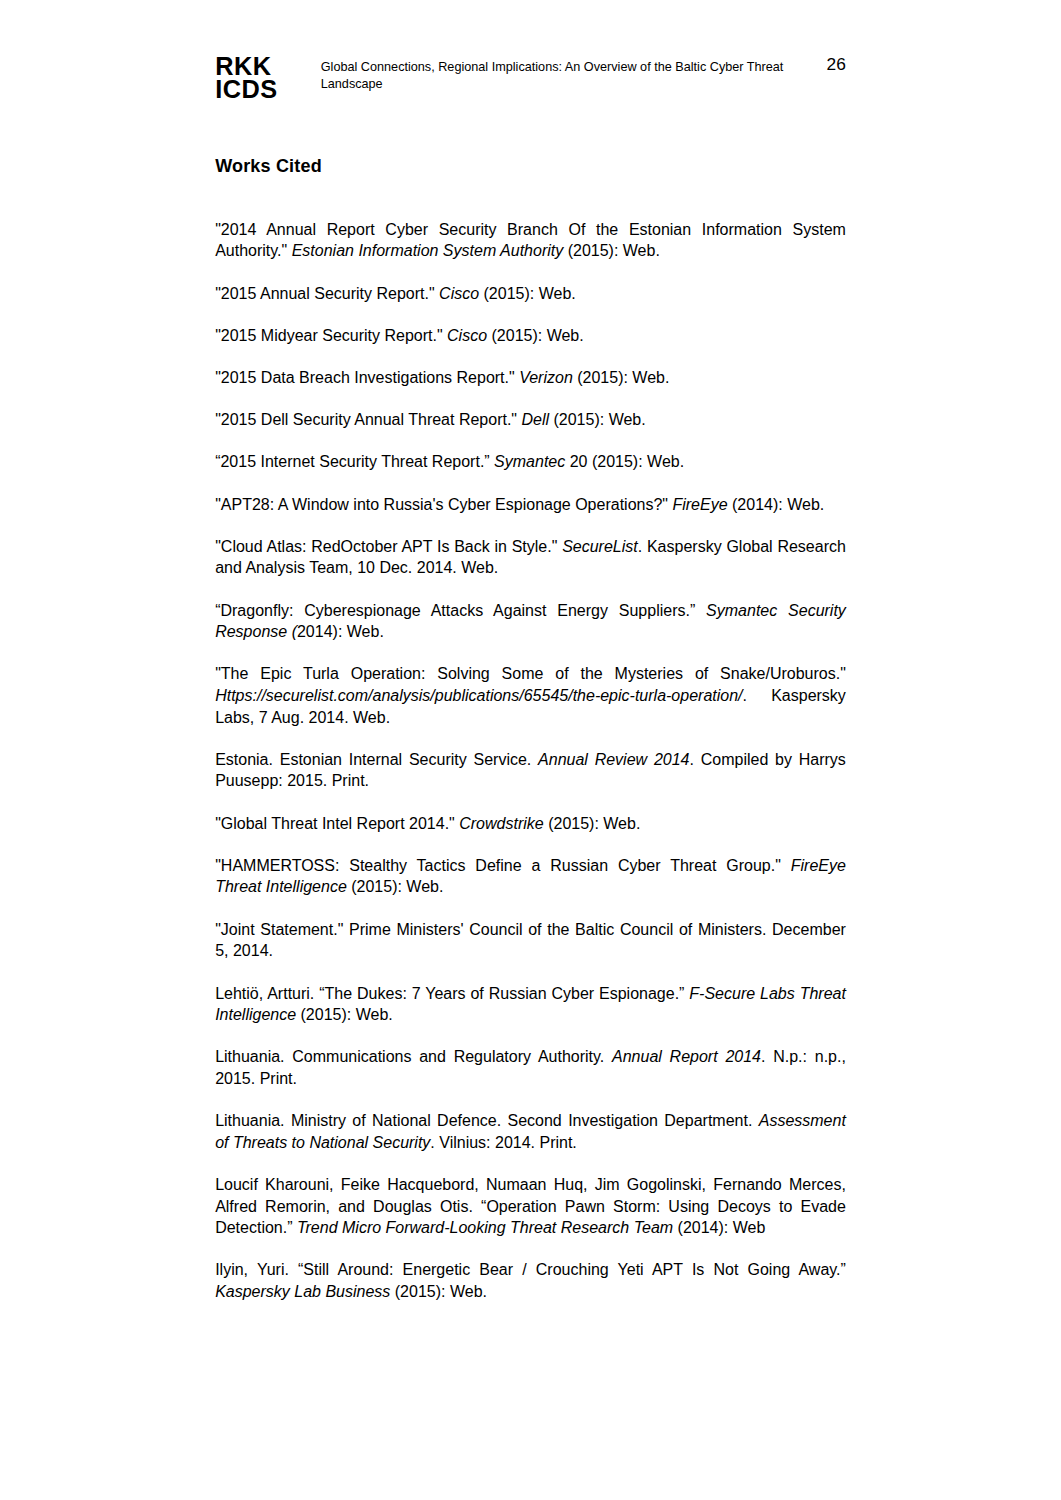RKK ICDS
Global Connections, Regional Implications: An Overview of the Baltic Cyber Threat Landscape
26
Works Cited
"2014 Annual Report Cyber Security Branch Of the Estonian Information System Authority." Estonian Information System Authority (2015): Web.
"2015 Annual Security Report." Cisco (2015): Web.
"2015 Midyear Security Report." Cisco (2015): Web.
"2015 Data Breach Investigations Report." Verizon (2015): Web.
"2015 Dell Security Annual Threat Report." Dell (2015): Web.
“2015 Internet Security Threat Report.” Symantec 20 (2015): Web.
"APT28: A Window into Russia's Cyber Espionage Operations?" FireEye (2014): Web.
"Cloud Atlas: RedOctober APT Is Back in Style." SecureList. Kaspersky Global Research and Analysis Team, 10 Dec. 2014. Web.
“Dragonfly: Cyberespionage Attacks Against Energy Suppliers.” Symantec Security Response (2014): Web.
"The Epic Turla Operation: Solving Some of the Mysteries of Snake/Uroburos." Https://securelist.com/analysis/publications/65545/the-epic-turla-operation/. Kaspersky Labs, 7 Aug. 2014. Web.
Estonia. Estonian Internal Security Service. Annual Review 2014. Compiled by Harrys Puusepp: 2015. Print.
"Global Threat Intel Report 2014." Crowdstrike (2015): Web.
"HAMMERTOSS: Stealthy Tactics Define a Russian Cyber Threat Group." FireEye Threat Intelligence (2015): Web.
"Joint Statement." Prime Ministers' Council of the Baltic Council of Ministers. December 5, 2014.
Lehtiö, Artturi. “The Dukes: 7 Years of Russian Cyber Espionage.” F-Secure Labs Threat Intelligence (2015): Web.
Lithuania. Communications and Regulatory Authority. Annual Report 2014. N.p.: n.p., 2015. Print.
Lithuania. Ministry of National Defence. Second Investigation Department. Assessment of Threats to National Security. Vilnius: 2014. Print.
Loucif Kharouni, Feike Hacquebord, Numaan Huq, Jim Gogolinski, Fernando Merces, Alfred Remorin, and Douglas Otis. “Operation Pawn Storm: Using Decoys to Evade Detection.” Trend Micro Forward-Looking Threat Research Team (2014): Web
Ilyin, Yuri. “Still Around: Energetic Bear / Crouching Yeti APT Is Not Going Away.” Kaspersky Lab Business (2015): Web.